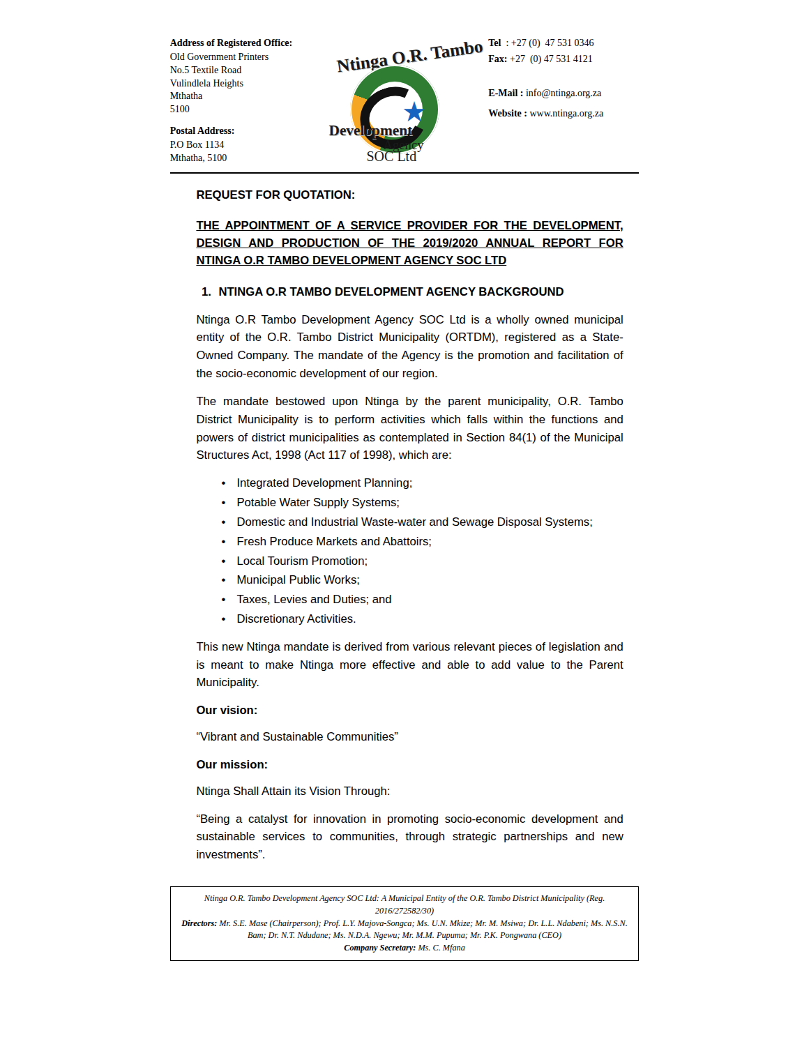Address of Registered Office:
Old Government Printers
No.5 Textile Road
Vulindlela Heights
Mthatha
5100
Postal Address:
P.O Box 1134
Mthatha, 5100
Ntinga O.R. Tambo ★ Development Agency SOC Ltd
Tel : +27 (0) 47 531 0346
Fax: +27 (0) 47 531 4121
E-Mail : info@ntinga.org.za
Website : www.ntinga.org.za
REQUEST FOR QUOTATION:
THE APPOINTMENT OF A SERVICE PROVIDER FOR THE DEVELOPMENT, DESIGN AND PRODUCTION OF THE 2019/2020 ANNUAL REPORT FOR NTINGA O.R TAMBO DEVELOPMENT AGENCY SOC LTD
NTINGA O.R TAMBO DEVELOPMENT AGENCY BACKGROUND
Ntinga O.R Tambo Development Agency SOC Ltd is a wholly owned municipal entity of the O.R. Tambo District Municipality (ORTDM), registered as a State-Owned Company. The mandate of the Agency is the promotion and facilitation of the socio-economic development of our region.
The mandate bestowed upon Ntinga by the parent municipality, O.R. Tambo District Municipality is to perform activities which falls within the functions and powers of district municipalities as contemplated in Section 84(1) of the Municipal Structures Act, 1998 (Act 117 of 1998), which are:
Integrated Development Planning;
Potable Water Supply Systems;
Domestic and Industrial Waste-water and Sewage Disposal Systems;
Fresh Produce Markets and Abattoirs;
Local Tourism Promotion;
Municipal Public Works;
Taxes, Levies and Duties; and
Discretionary Activities.
This new Ntinga mandate is derived from various relevant pieces of legislation and is meant to make Ntinga more effective and able to add value to the Parent Municipality.
Our vision:
“Vibrant and Sustainable Communities”
Our mission:
Ntinga Shall Attain its Vision Through:
“Being a catalyst for innovation in promoting socio-economic development and sustainable services to communities, through strategic partnerships and new investments”.
Ntinga O.R. Tambo Development Agency SOC Ltd: A Municipal Entity of the O.R. Tambo District Municipality (Reg. 2016/272582/30)
Directors: Mr. S.E. Mase (Chairperson); Prof. L.Y. Majova-Songca; Ms. U.N. Mkize; Mr. M. Msiwa; Dr. L.L. Ndabeni; Ms. N.S.N. Bam; Dr. N.T. Ndudane; Ms. N.D.A. Ngewu; Mr. M.M. Pupuma; Mr. P.K. Pongwana (CEO)
Company Secretary: Ms. C. Mfana